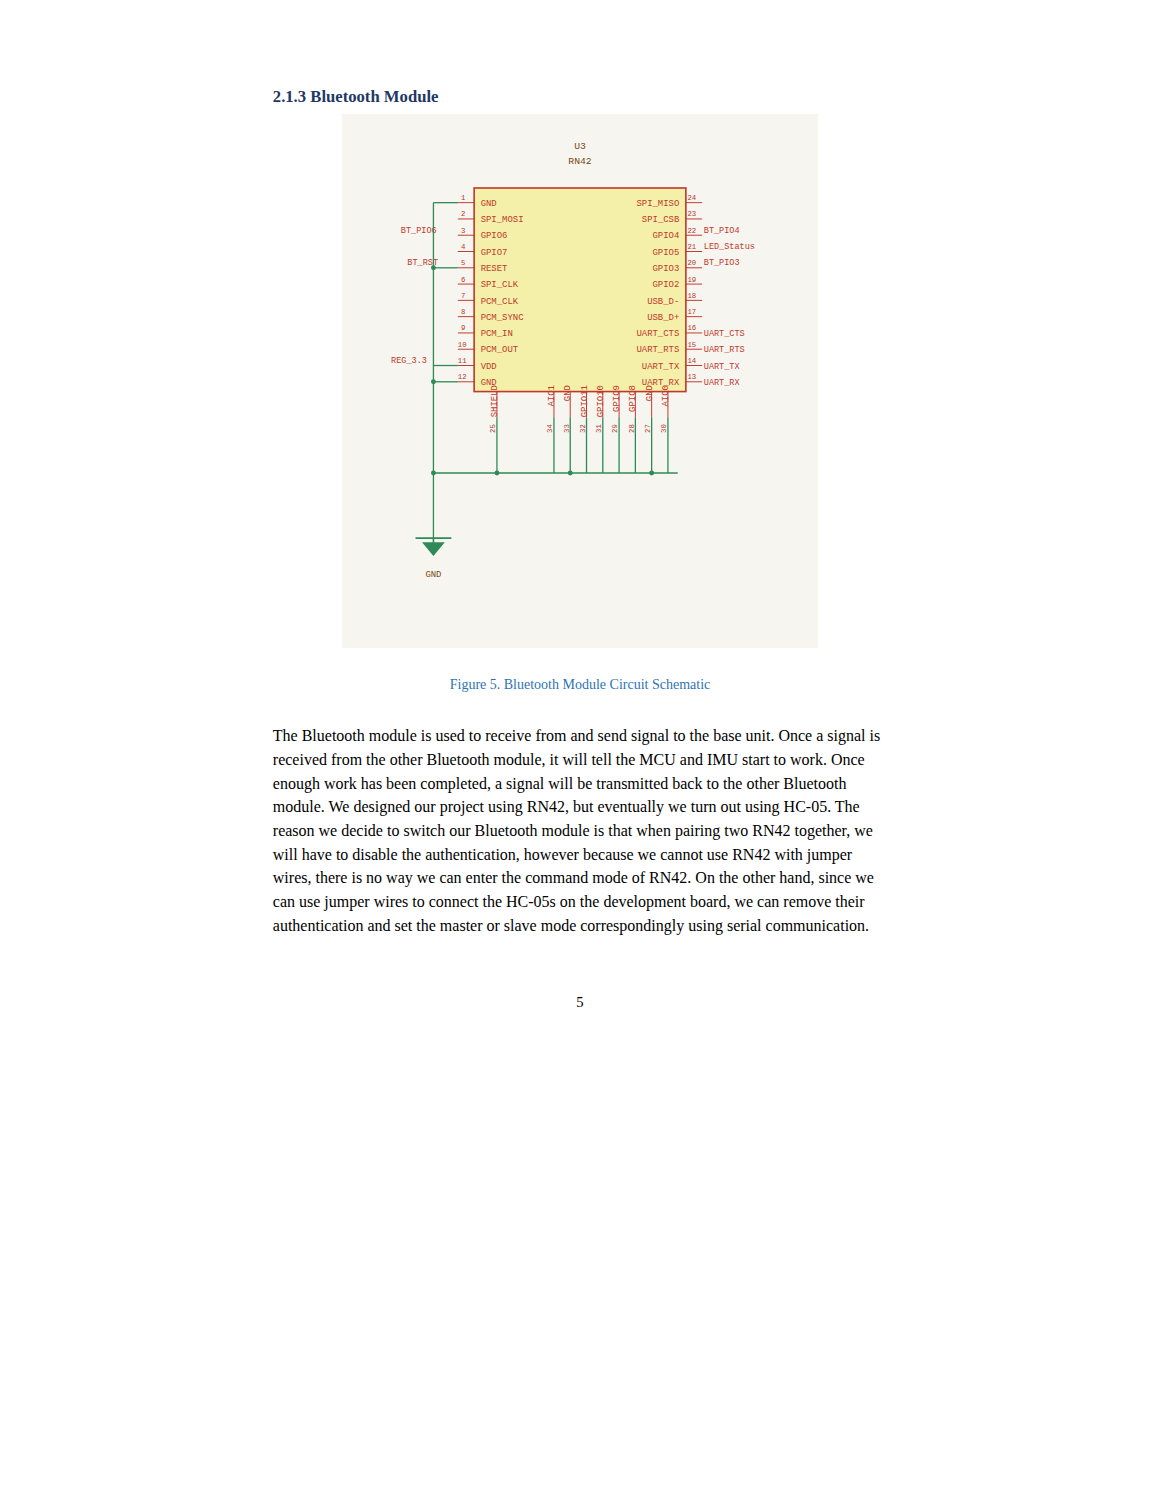2.1.3 Bluetooth Module
U3 RN42 1 2 3 4 5 6 7 8 9 10 11 12 GND SPI_MOSI GPIO6 GPIO7 RESET SPI_CLK PCM_CLK PCM_SYNC PCM_IN PCM_OUT VDD GND BT_PIO6 BT_RST REG_3.3 24 23 22 21 20 19 18 17 16 15 14 13 SPI_MISO SPI_CSB GPIO4 GPIO5 GPIO3 GPIO2 USB_D- USB_D+ UART_CTS UART_RTS UART_TX UART_RX BT_PIO4 LED_Status BT_PIO3 UART_CTS UART_RTS UART_TX UART_RX SHIELD AIO1 GND GPIO11 GPIO10 GPIO9 GPIO8 GND AIO0 25 34 33 32 31 29 28 27 30 GND
Figure 5. Bluetooth Module Circuit Schematic
The Bluetooth module is used to receive from and send signal to the base unit. Once a signal is received from the other Bluetooth module, it will tell the MCU and IMU start to work. Once enough work has been completed, a signal will be transmitted back to the other Bluetooth module. We designed our project using RN42, but eventually we turn out using HC-05. The reason we decide to switch our Bluetooth module is that when pairing two RN42 together, we will have to disable the authentication, however because we cannot use RN42 with jumper wires, there is no way we can enter the command mode of RN42. On the other hand, since we can use jumper wires to connect the HC-05s on the development board, we can remove their authentication and set the master or slave mode correspondingly using serial communication.
5